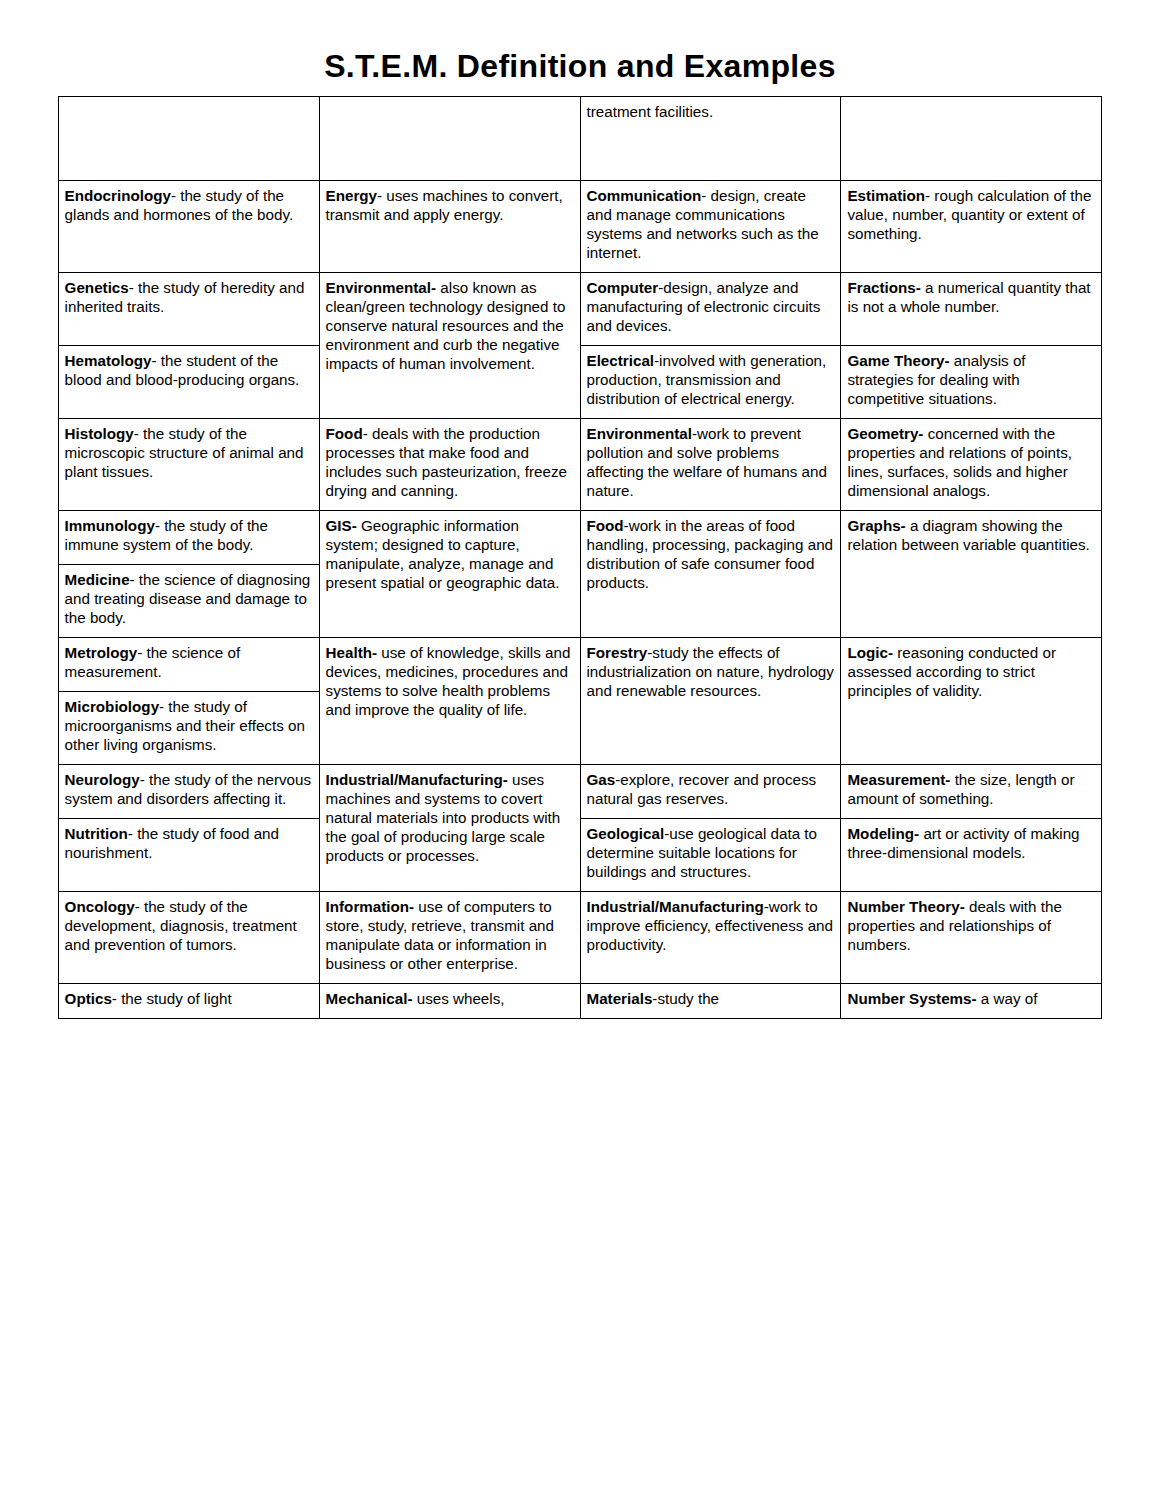S.T.E.M. Definition and Examples
| | | treatment facilities. | |
| Endocrinology - the study of the glands and hormones of the body. | Energy - uses machines to convert, transmit and apply energy. | Communication - design, create and manage communications systems and networks such as the internet. | Estimation - rough calculation of the value, number, quantity or extent of something. |
| Genetics - the study of heredity and inherited traits. | Environmental- also known as clean/green technology designed to conserve natural resources and the environment and curb the negative impacts of human involvement. | Computer -design, analyze and manufacturing of electronic circuits and devices. | Fractions- a numerical quantity that is not a whole number. |
| Hematology - the student of the blood and blood-producing organs. | Electrical -involved with generation, production, transmission and distribution of electrical energy. | Game Theory- analysis of strategies for dealing with competitive situations. |
| Histology - the study of the microscopic structure of animal and plant tissues. | Food - deals with the production processes that make food and includes such pasteurization, freeze drying and canning. | Environmental -work to prevent pollution and solve problems affecting the welfare of humans and nature. | Geometry- concerned with the properties and relations of points, lines, surfaces, solids and higher dimensional analogs. |
| Immunology - the study of the immune system of the body. | GIS- Geographic information system; designed to capture, manipulate, analyze, manage and present spatial or geographic data. | Food -work in the areas of food handling, processing, packaging and distribution of safe consumer food products. | Graphs- a diagram showing the relation between variable quantities. |
| Medicine - the science of diagnosing and treating disease and damage to the body. |
| Metrology - the science of measurement. | Health- use of knowledge, skills and devices, medicines, procedures and systems to solve health problems and improve the quality of life. | Forestry -study the effects of industrialization on nature, hydrology and renewable resources. | Logic- reasoning conducted or assessed according to strict principles of validity. |
| Microbiology - the study of microorganisms and their effects on other living organisms. |
| Neurology - the study of the nervous system and disorders affecting it. | Industrial/Manufacturing- uses machines and systems to covert natural materials into products with the goal of producing large scale products or processes. | Gas -explore, recover and process natural gas reserves. | Measurement- the size, length or amount of something. |
| Nutrition - the study of food and nourishment. | Geological -use geological data to determine suitable locations for buildings and structures. | Modeling- art or activity of making three-dimensional models. |
| Oncology - the study of the development, diagnosis, treatment and prevention of tumors. | Information- use of computers to store, study, retrieve, transmit and manipulate data or information in business or other enterprise. | Industrial/Manufacturing -work to improve efficiency, effectiveness and productivity. | Number Theory- deals with the properties and relationships of numbers. |
| Optics - the study of light | Mechanical- uses wheels, | Materials -study the | Number Systems- a way of |